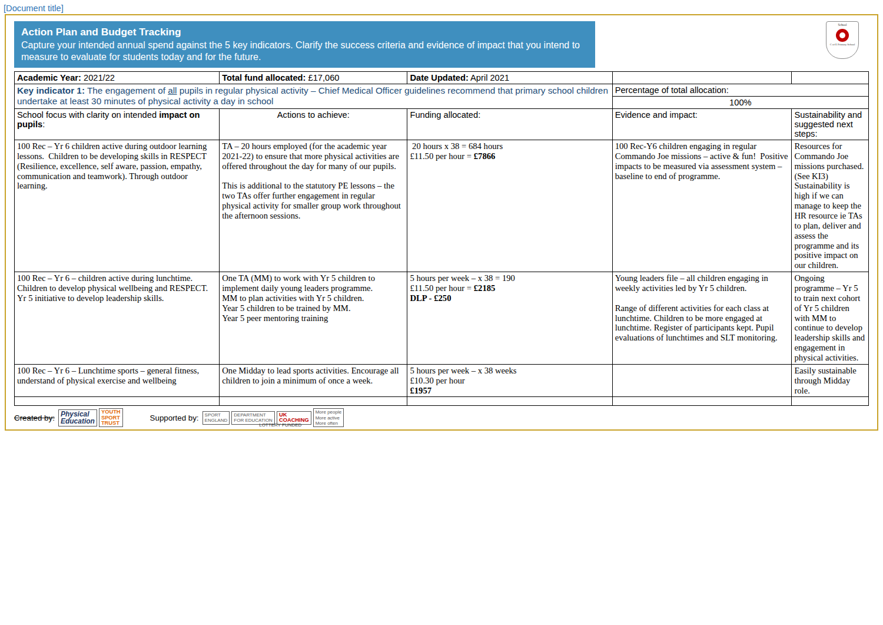[Document title]
Action Plan and Budget Tracking
Capture your intended annual spend against the 5 key indicators. Clarify the success criteria and evidence of impact that you intend to measure to evaluate for students today and for the future.
School
C of E Primary School
| Academic Year: 2021/22 | Total fund allocated: £17,060 | Date Updated: April 2021 | | |
| Key indicator 1: The engagement of all pupils in regular physical activity – Chief Medical Officer guidelines recommend that primary school children undertake at least 30 minutes of physical activity a day in school | Percentage of total allocation: |
| 100% |
| School focus with clarity on intended impact on pupils : | Actions to achieve: | Funding allocated: | Evidence and impact: | Sustainability and suggested next steps: |
| 100 Rec – Yr 6 children active during outdoor learning lessons. Children to be developing skills in RESPECT (Resilience, excellence, self aware, passion, empathy, communication and teamwork). Through outdoor learning. | TA – 20 hours employed (for the academic year 2021-22) to ensure that more physical activities are offered throughout the day for many of our pupils. This is additional to the statutory PE lessons – the two TAs offer further engagement in regular physical activity for smaller group work throughout the afternoon sessions. | 20 hours x 38 = 684 hours £11.50 per hour = £7866 | 100 Rec-Y6 children engaging in regular Commando Joe missions – active & fun! Positive impacts to be measured via assessment system – baseline to end of programme. | Resources for Commando Joe missions purchased. (See KI3) Sustainability is high if we can manage to keep the HR resource ie TAs to plan, deliver and assess the programme and its positive impact on our children. |
| 100 Rec – Yr 6 – children active during lunchtime. Children to develop physical wellbeing and RESPECT. Yr 5 initiative to develop leadership skills. | One TA (MM) to work with Yr 5 children to implement daily young leaders programme. MM to plan activities with Yr 5 children. Year 5 children to be trained by MM. Year 5 peer mentoring training | 5 hours per week – x 38 = 190 £11.50 per hour = £2185 DLP - £250 | Young leaders file – all children engaging in weekly activities led by Yr 5 children. Range of different activities for each class at lunchtime. Children to be more engaged at lunchtime. Register of participants kept. Pupil evaluations of lunchtimes and SLT monitoring. | Ongoing programme – Yr 5 to train next cohort of Yr 5 children with MM to continue to develop leadership skills and engagement in physical activities. |
| 100 Rec – Yr 6 – Lunchtime sports – general fitness, understand of physical exercise and wellbeing | One Midday to lead sports activities. Encourage all children to join a minimum of once a week. | 5 hours per week – x 38 weeks £10.30 per hour £1957 | | Easily sustainable through Midday role. |
Created by: Physical
Education YOUTH
SPORT
TRUST Supported by: SPORT
ENGLAND DEPARTMENT
FOR EDUCATION UK
COACHING More people
More active
More often LOTTERY FUNDED